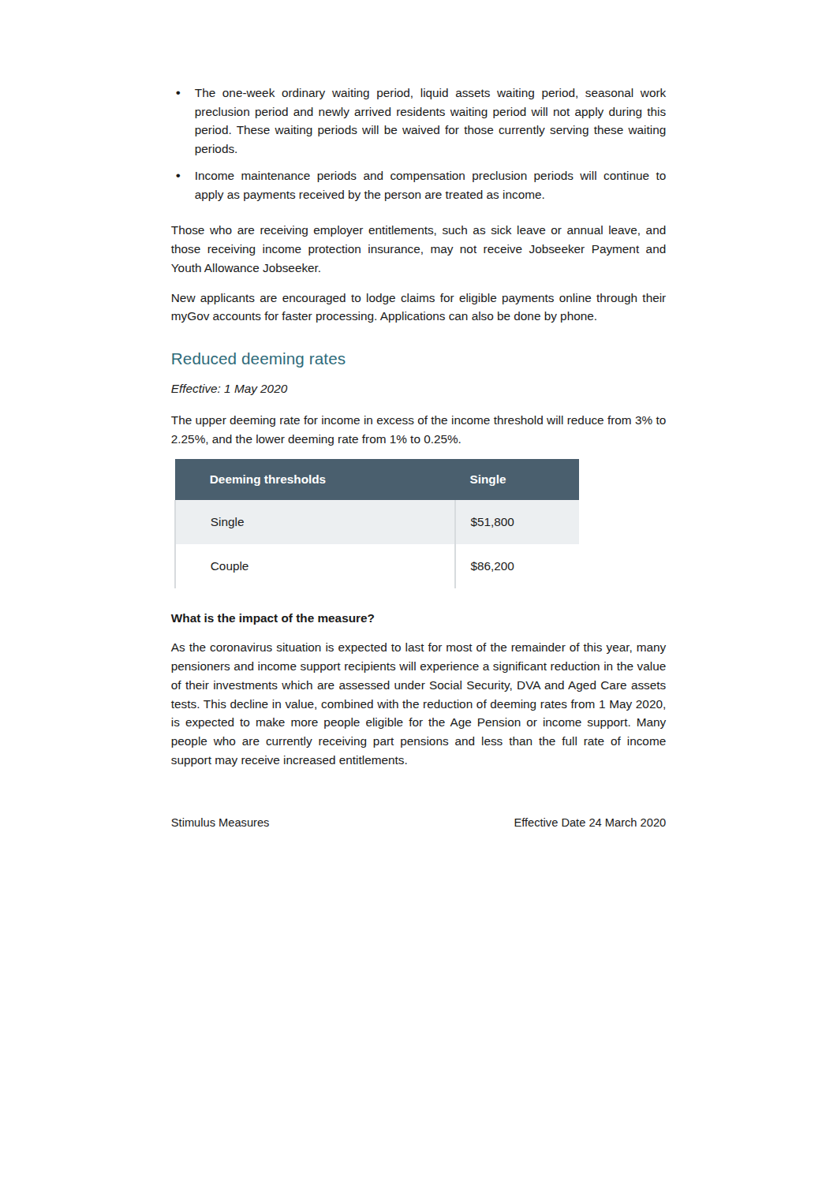The one-week ordinary waiting period, liquid assets waiting period, seasonal work preclusion period and newly arrived residents waiting period will not apply during this period. These waiting periods will be waived for those currently serving these waiting periods.
Income maintenance periods and compensation preclusion periods will continue to apply as payments received by the person are treated as income.
Those who are receiving employer entitlements, such as sick leave or annual leave, and those receiving income protection insurance, may not receive Jobseeker Payment and Youth Allowance Jobseeker.
New applicants are encouraged to lodge claims for eligible payments online through their myGov accounts for faster processing. Applications can also be done by phone.
Reduced deeming rates
Effective: 1 May 2020
The upper deeming rate for income in excess of the income threshold will reduce from 3% to 2.25%, and the lower deeming rate from 1% to 0.25%.
| Deeming thresholds | Single |
| --- | --- |
| Single | $51,800 |
| Couple | $86,200 |
What is the impact of the measure?
As the coronavirus situation is expected to last for most of the remainder of this year, many pensioners and income support recipients will experience a significant reduction in the value of their investments which are assessed under Social Security, DVA and Aged Care assets tests. This decline in value, combined with the reduction of deeming rates from 1 May 2020, is expected to make more people eligible for the Age Pension or income support. Many people who are currently receiving part pensions and less than the full rate of income support may receive increased entitlements.
Stimulus Measures Effective Date 24 March 2020